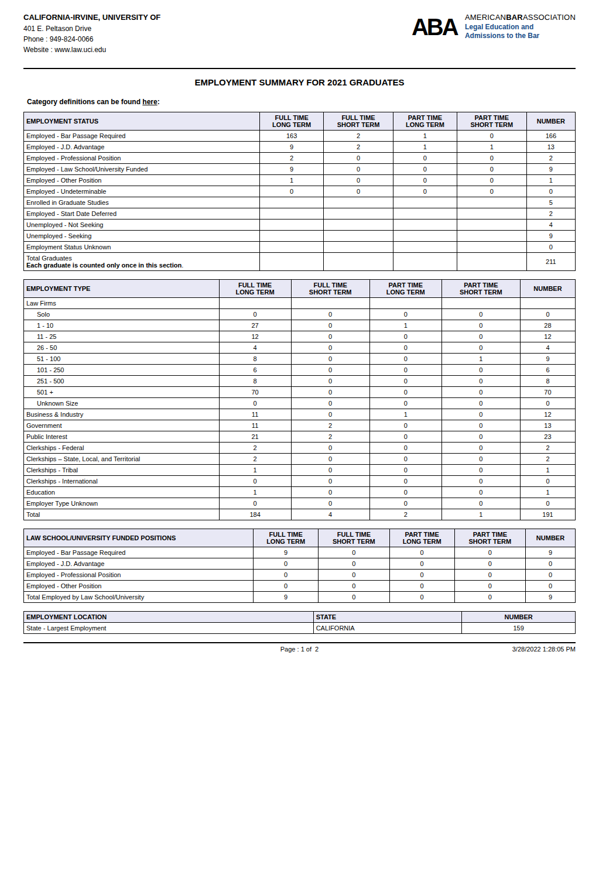CALIFORNIA-IRVINE, UNIVERSITY OF
401 E. Peltason Drive
Phone : 949-824-0066
Website : www.law.uci.edu
ABA
AMERICANBARASSOCIATION
Legal Education and
Admissions to the Bar
EMPLOYMENT SUMMARY FOR 2021 GRADUATES
Category definitions can be found here:
| EMPLOYMENT STATUS | FULL TIME LONG TERM | FULL TIME SHORT TERM | PART TIME LONG TERM | PART TIME SHORT TERM | NUMBER |
| --- | --- | --- | --- | --- | --- |
| Employed - Bar Passage Required | 163 | 2 | 1 | 0 | 166 |
| Employed - J.D. Advantage | 9 | 2 | 1 | 1 | 13 |
| Employed - Professional Position | 2 | 0 | 0 | 0 | 2 |
| Employed - Law School/University Funded | 9 | 0 | 0 | 0 | 9 |
| Employed - Other Position | 1 | 0 | 0 | 0 | 1 |
| Employed - Undeterminable | 0 | 0 | 0 | 0 | 0 |
| Enrolled in Graduate Studies | | | | | 5 |
| Employed - Start Date Deferred | | | | | 2 |
| Unemployed - Not Seeking | | | | | 4 |
| Unemployed - Seeking | | | | | 9 |
| Employment Status Unknown | | | | | 0 |
| Total Graduates Each graduate is counted only once in this section . | | | | | 211 |
| EMPLOYMENT TYPE | FULL TIME LONG TERM | FULL TIME SHORT TERM | PART TIME LONG TERM | PART TIME SHORT TERM | NUMBER |
| --- | --- | --- | --- | --- | --- |
| Law Firms | | | | | |
| Solo | 0 | 0 | 0 | 0 | 0 |
| 1 - 10 | 27 | 0 | 1 | 0 | 28 |
| 11 - 25 | 12 | 0 | 0 | 0 | 12 |
| 26 - 50 | 4 | 0 | 0 | 0 | 4 |
| 51 - 100 | 8 | 0 | 0 | 1 | 9 |
| 101 - 250 | 6 | 0 | 0 | 0 | 6 |
| 251 - 500 | 8 | 0 | 0 | 0 | 8 |
| 501 + | 70 | 0 | 0 | 0 | 70 |
| Unknown Size | 0 | 0 | 0 | 0 | 0 |
| Business & Industry | 11 | 0 | 1 | 0 | 12 |
| Government | 11 | 2 | 0 | 0 | 13 |
| Public Interest | 21 | 2 | 0 | 0 | 23 |
| Clerkships - Federal | 2 | 0 | 0 | 0 | 2 |
| Clerkships – State, Local, and Territorial | 2 | 0 | 0 | 0 | 2 |
| Clerkships - Tribal | 1 | 0 | 0 | 0 | 1 |
| Clerkships - International | 0 | 0 | 0 | 0 | 0 |
| Education | 1 | 0 | 0 | 0 | 1 |
| Employer Type Unknown | 0 | 0 | 0 | 0 | 0 |
| Total | 184 | 4 | 2 | 1 | 191 |
| LAW SCHOOL/UNIVERSITY FUNDED POSITIONS | FULL TIME LONG TERM | FULL TIME SHORT TERM | PART TIME LONG TERM | PART TIME SHORT TERM | NUMBER |
| --- | --- | --- | --- | --- | --- |
| Employed - Bar Passage Required | 9 | 0 | 0 | 0 | 9 |
| Employed - J.D. Advantage | 0 | 0 | 0 | 0 | 0 |
| Employed - Professional Position | 0 | 0 | 0 | 0 | 0 |
| Employed - Other Position | 0 | 0 | 0 | 0 | 0 |
| Total Employed by Law School/University | 9 | 0 | 0 | 0 | 9 |
| EMPLOYMENT LOCATION | STATE | NUMBER |
| --- | --- | --- |
| State - Largest Employment | CALIFORNIA | 159 |
Page : 1 of 2
3/28/2022 1:28:05 PM